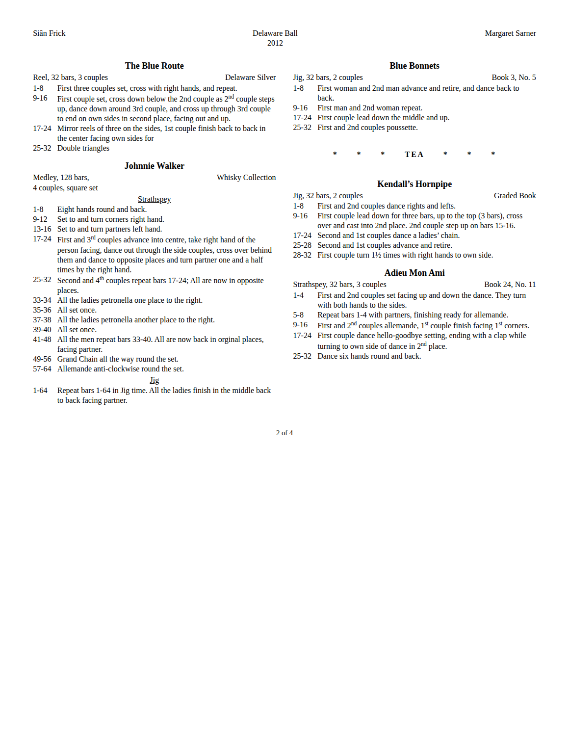Siân Frick
Delaware Ball
2012
Margaret Sarner
The Blue Route
Reel, 32 bars, 3 couples Delaware Silver
1-8
First three couples set, cross with right hands, and repeat.
9-16
First couple set, cross down below the 2nd couple as 2nd couple steps up, dance down around 3rd couple, and cross up through 3rd couple to end on own sides in second place, facing out and up.
17-24
Mirror reels of three on the sides, 1st couple finish back to back in the center facing own sides for
25-32
Double triangles
Johnnie Walker
Medley, 128 bars, Whisky Collection
4 couples, square set
Strathspey
1-8
Eight hands round and back.
9-12
Set to and turn corners right hand.
13-16
Set to and turn partners left hand.
17-24
First and 3rd couples advance into centre, take right hand of the person facing, dance out through the side couples, cross over behind them and dance to opposite places and turn partner one and a half times by the right hand.
25-32
Second and 4th couples repeat bars 17-24; All are now in opposite places.
33-34
All the ladies petronella one place to the right.
35-36
All set once.
37-38
All the ladies petronella another place to the right.
39-40
All set once.
41-48
All the men repeat bars 33-40. All are now back in orginal places, facing partner.
49-56
Grand Chain all the way round the set.
57-64
Allemande anti-clockwise round the set.
Jig
1-64
Repeat bars 1-64 in Jig time. All the ladies finish in the middle back to back facing partner.
Blue Bonnets
Jig, 32 bars, 2 couples Book 3, No. 5
1-8
First woman and 2nd man advance and retire, and dance back to back.
9-16
First man and 2nd woman repeat.
17-24
First couple lead down the middle and up.
25-32
First and 2nd couples poussette.
* * * TEA * * *
Kendall’s Hornpipe
Jig, 32 bars, 2 couples Graded Book
1-8
First and 2nd couples dance rights and lefts.
9-16
First couple lead down for three bars, up to the top (3 bars), cross over and cast into 2nd place. 2nd couple step up on bars 15-16.
17-24
Second and 1st couples dance a ladies’ chain.
25-28
Second and 1st couples advance and retire.
28-32
First couple turn 1½ times with right hands to own side.
Adieu Mon Ami
Strathspey, 32 bars, 3 couples Book 24, No. 11
1-4
First and 2nd couples set facing up and down the dance. They turn with both hands to the sides.
5-8
Repeat bars 1-4 with partners, finishing ready for allemande.
9-16
First and 2nd couples allemande, 1st couple finish facing 1st corners.
17-24
First couple dance hello-goodbye setting, ending with a clap while turning to own side of dance in 2nd place.
25-32
Dance six hands round and back.
2 of 4